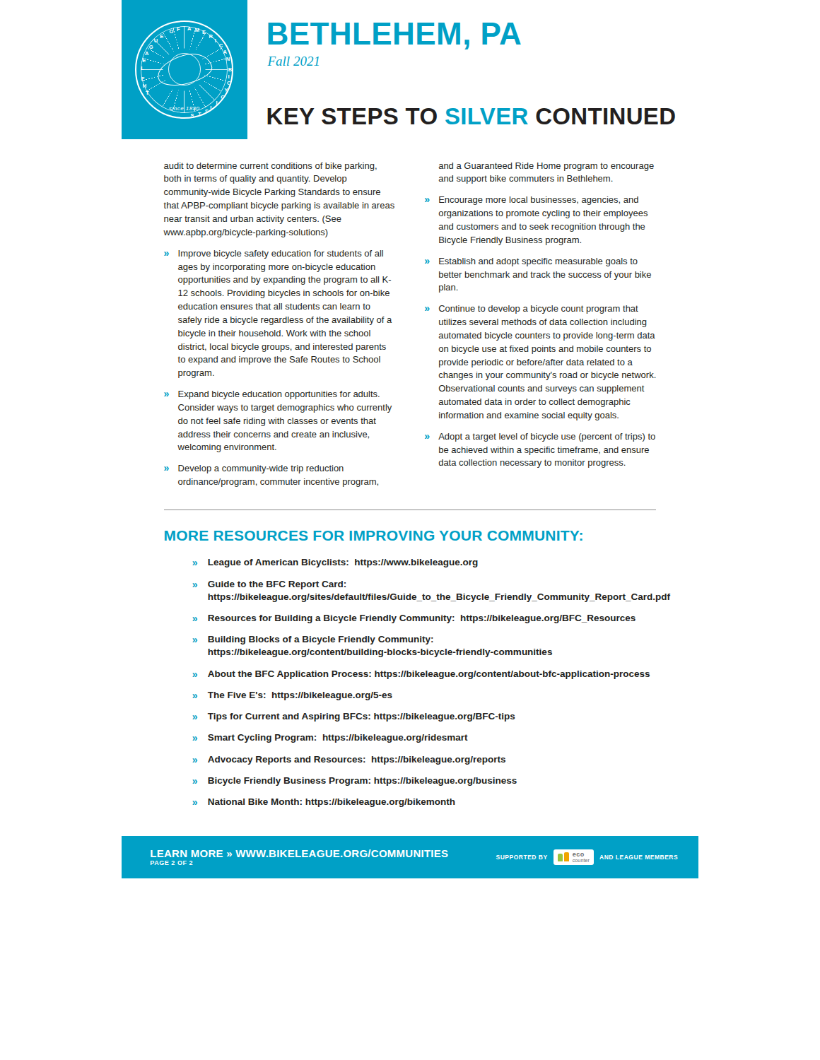T H E L E A G U E O F A M E R I C A N B I C Y C L I S T S
since 1880
BETHLEHEM, PA
Fall 2021
Key Steps to Silver Continued
audit to determine current conditions of bike parking, both in terms of quality and quantity. Develop community-wide Bicycle Parking Standards to ensure that APBP-compliant bicycle parking is available in areas near transit and urban activity centers. (See www.apbp.org/bicycle-parking-solutions)
Improve bicycle safety education for students of all ages by incorporating more on-bicycle education opportunities and by expanding the program to all K-12 schools. Providing bicycles in schools for on-bike education ensures that all students can learn to safely ride a bicycle regardless of the availability of a bicycle in their household. Work with the school district, local bicycle groups, and interested parents to expand and improve the Safe Routes to School program.
Expand bicycle education opportunities for adults. Consider ways to target demographics who currently do not feel safe riding with classes or events that address their concerns and create an inclusive, welcoming environment.
Develop a community-wide trip reduction ordinance/program, commuter incentive program, and a Guaranteed Ride Home program to encourage and support bike commuters in Bethlehem.
Encourage more local businesses, agencies, and organizations to promote cycling to their employees and customers and to seek recognition through the Bicycle Friendly Business program.
Establish and adopt specific measurable goals to better benchmark and track the success of your bike plan.
Continue to develop a bicycle count program that utilizes several methods of data collection including automated bicycle counters to provide long-term data on bicycle use at fixed points and mobile counters to provide periodic or before/after data related to a changes in your community's road or bicycle network. Observational counts and surveys can supplement automated data in order to collect demographic information and examine social equity goals.
Adopt a target level of bicycle use (percent of trips) to be achieved within a specific timeframe, and ensure data collection necessary to monitor progress.
More Resources for Improving Your Community:
League of American Bicyclists: https://www.bikeleague.org
Guide to the BFC Report Card: https://bikeleague.org/sites/default/files/Guide_to_the_Bicycle_Friendly_Community_Report_Card.pdf
Resources for Building a Bicycle Friendly Community: https://bikeleague.org/BFC_Resources
Building Blocks of a Bicycle Friendly Community: https://bikeleague.org/content/building-blocks-bicycle-friendly-communities
About the BFC Application Process: https://bikeleague.org/content/about-bfc-application-process
The Five E's: https://bikeleague.org/5-es
Tips for Current and Aspiring BFCs: https://bikeleague.org/BFC-tips
Smart Cycling Program: https://bikeleague.org/ridesmart
Advocacy Reports and Resources: https://bikeleague.org/reports
Bicycle Friendly Business Program: https://bikeleague.org/business
National Bike Month: https://bikeleague.org/bikemonth
LEARN MORE » WWW.BIKELEAGUE.ORG/COMMUNITIES
PAGE 2 OF 2
SUPPORTED BY ecocounter AND LEAGUE MEMBERS